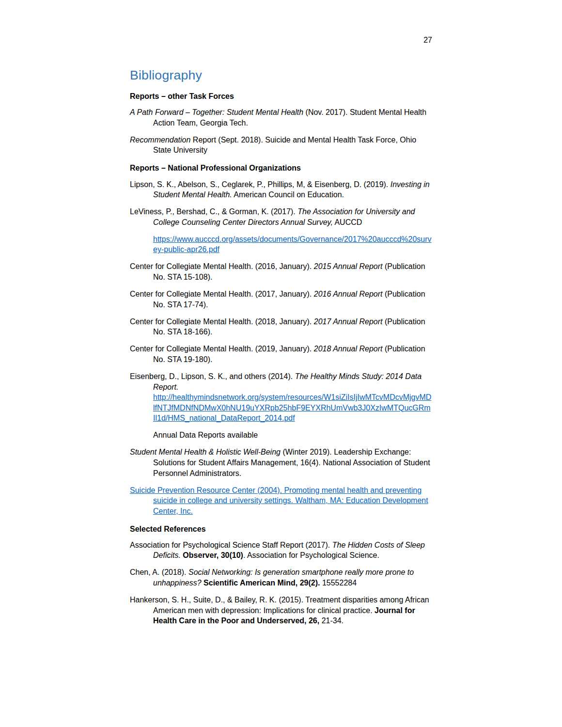27
Bibliography
Reports – other Task Forces
A Path Forward – Together: Student Mental Health (Nov. 2017). Student Mental Health Action Team, Georgia Tech.
Recommendation Report (Sept. 2018). Suicide and Mental Health Task Force, Ohio State University
Reports – National Professional Organizations
Lipson, S. K., Abelson, S., Ceglarek, P., Phillips, M, & Eisenberg, D. (2019). Investing in Student Mental Health. American Council on Education.
LeViness, P., Bershad, C., & Gorman, K. (2017). The Association for University and College Counseling Center Directors Annual Survey, AUCCD
https://www.aucccd.org/assets/documents/Governance/2017%20aucccd%20survey-public-apr26.pdf
Center for Collegiate Mental Health. (2016, January). 2015 Annual Report (Publication No. STA 15-108).
Center for Collegiate Mental Health. (2017, January). 2016 Annual Report (Publication No. STA 17-74).
Center for Collegiate Mental Health. (2018, January). 2017 Annual Report (Publication No. STA 18-166).
Center for Collegiate Mental Health. (2019, January). 2018 Annual Report (Publication No. STA 19-180).
Eisenberg, D., Lipson, S. K., and others (2014). The Healthy Minds Study: 2014 Data Report.
http://healthymindsnetwork.org/system/resources/W1siZiIsIjIwMTcvMDcvMjgvMDlfNTJfMDNfNDMwX0hNU19uYXRpb25hbF9EYXRhUmVwb3J0XzIwMTQucGRmIl1d/HMS_national_DataReport_2014.pdf
Annual Data Reports available
Student Mental Health & Holistic Well-Being (Winter 2019). Leadership Exchange: Solutions for Student Affairs Management, 16(4). National Association of Student Personnel Administrators.
Suicide Prevention Resource Center (2004). Promoting mental health and preventing suicide in college and university settings. Waltham, MA: Education Development Center, Inc.
Selected References
Association for Psychological Science Staff Report (2017). The Hidden Costs of Sleep Deficits. Observer, 30(10). Association for Psychological Science.
Chen, A. (2018). Social Networking: Is generation smartphone really more prone to unhappiness? Scientific American Mind, 29(2). 15552284
Hankerson, S. H., Suite, D., & Bailey, R. K. (2015). Treatment disparities among African American men with depression: Implications for clinical practice. Journal for Health Care in the Poor and Underserved, 26, 21-34.